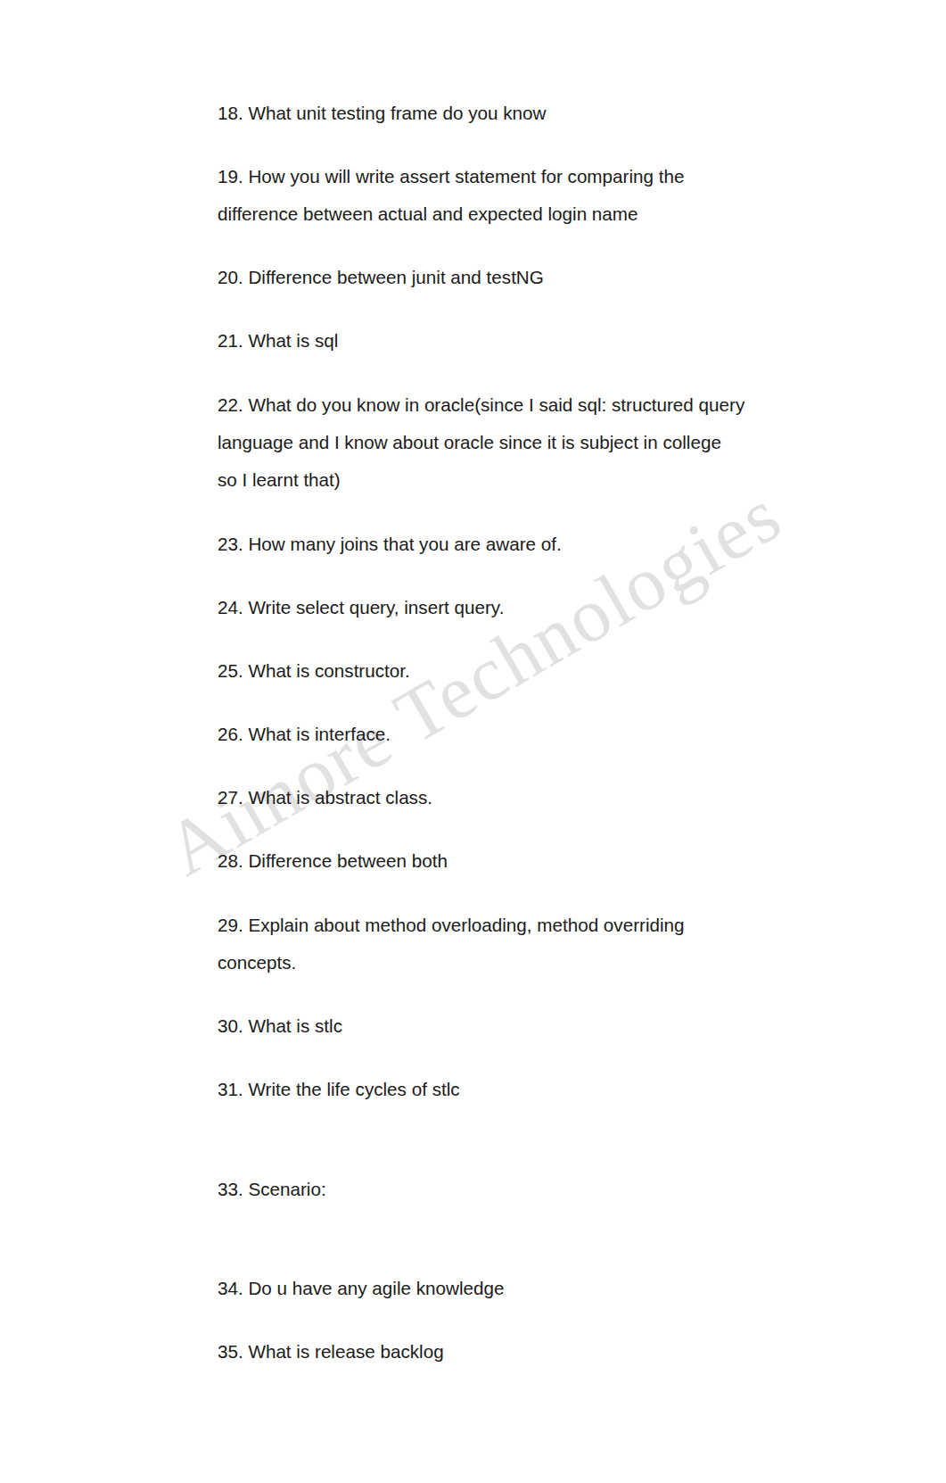Aimore Technologies
18. What unit testing frame do you know
19. How you will write assert statement for comparing the difference between actual and expected login name
20. Difference between junit and testNG
21. What is sql
22. What do you know in oracle(since I said sql: structured query language and I know about oracle since it is subject in college so I learnt that)
23. How many joins that you are aware of.
24. Write select query, insert query.
25. What is constructor.
26. What is interface.
27. What is abstract class.
28. Difference between both
29. Explain about method overloading, method overriding concepts.
30. What is stlc
31. Write the life cycles of stlc
33. Scenario:
34. Do u have any agile knowledge
35. What is release backlog